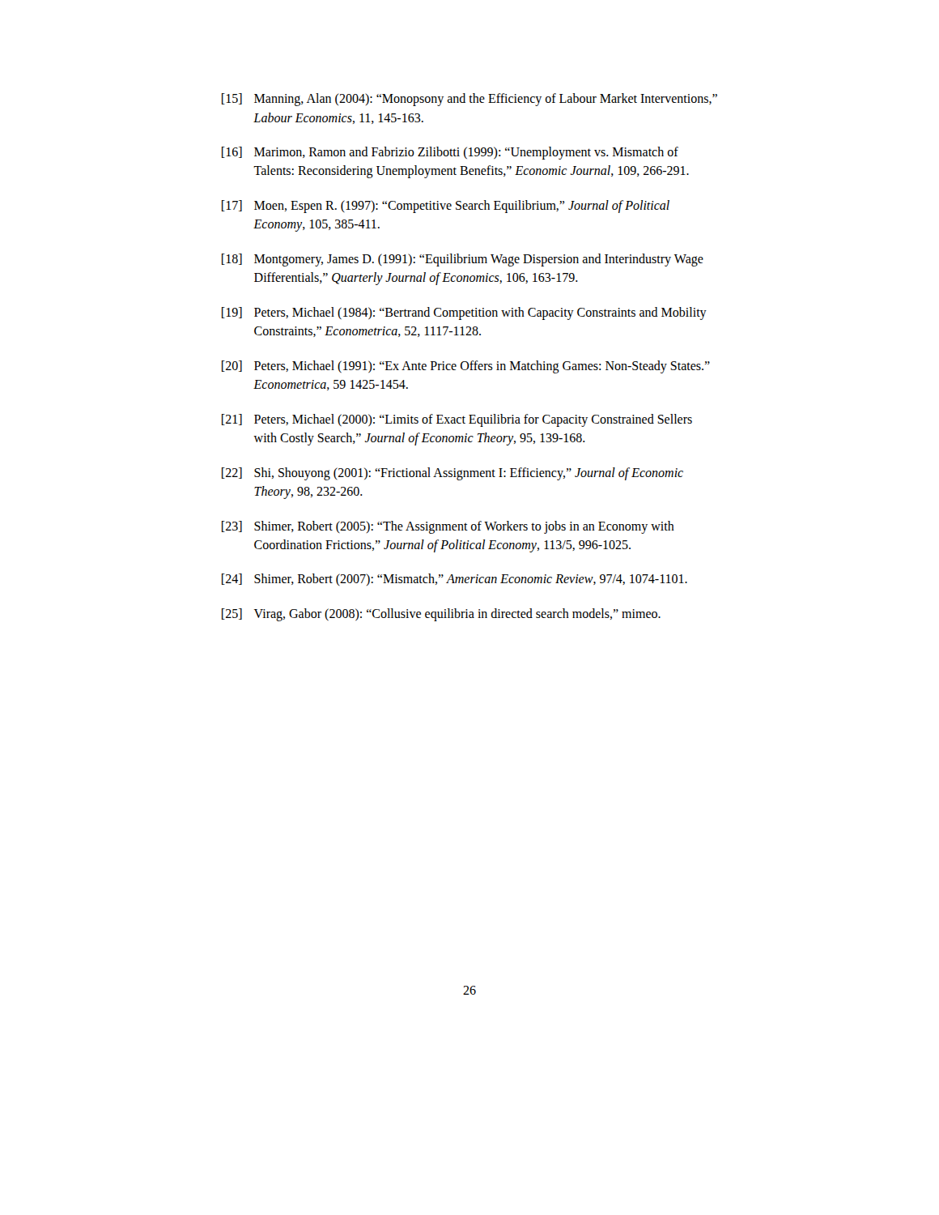[15] Manning, Alan (2004): “Monopsony and the Efficiency of Labour Market Interventions,” Labour Economics, 11, 145-163.
[16] Marimon, Ramon and Fabrizio Zilibotti (1999): “Unemployment vs. Mismatch of Talents: Reconsidering Unemployment Benefits,” Economic Journal, 109, 266-291.
[17] Moen, Espen R. (1997): “Competitive Search Equilibrium,” Journal of Political Economy, 105, 385-411.
[18] Montgomery, James D. (1991): “Equilibrium Wage Dispersion and Interindustry Wage Differentials,” Quarterly Journal of Economics, 106, 163-179.
[19] Peters, Michael (1984): “Bertrand Competition with Capacity Constraints and Mobility Constraints,” Econometrica, 52, 1117-1128.
[20] Peters, Michael (1991): “Ex Ante Price Offers in Matching Games: Non-Steady States.” Econometrica, 59 1425-1454.
[21] Peters, Michael (2000): “Limits of Exact Equilibria for Capacity Constrained Sellers with Costly Search,” Journal of Economic Theory, 95, 139-168.
[22] Shi, Shouyong (2001): “Frictional Assignment I: Efficiency,” Journal of Economic Theory, 98, 232-260.
[23] Shimer, Robert (2005): “The Assignment of Workers to jobs in an Economy with Coordination Frictions,” Journal of Political Economy, 113/5, 996-1025.
[24] Shimer, Robert (2007): “Mismatch,” American Economic Review, 97/4, 1074-1101.
[25] Virag, Gabor (2008): “Collusive equilibria in directed search models,” mimeo.
26